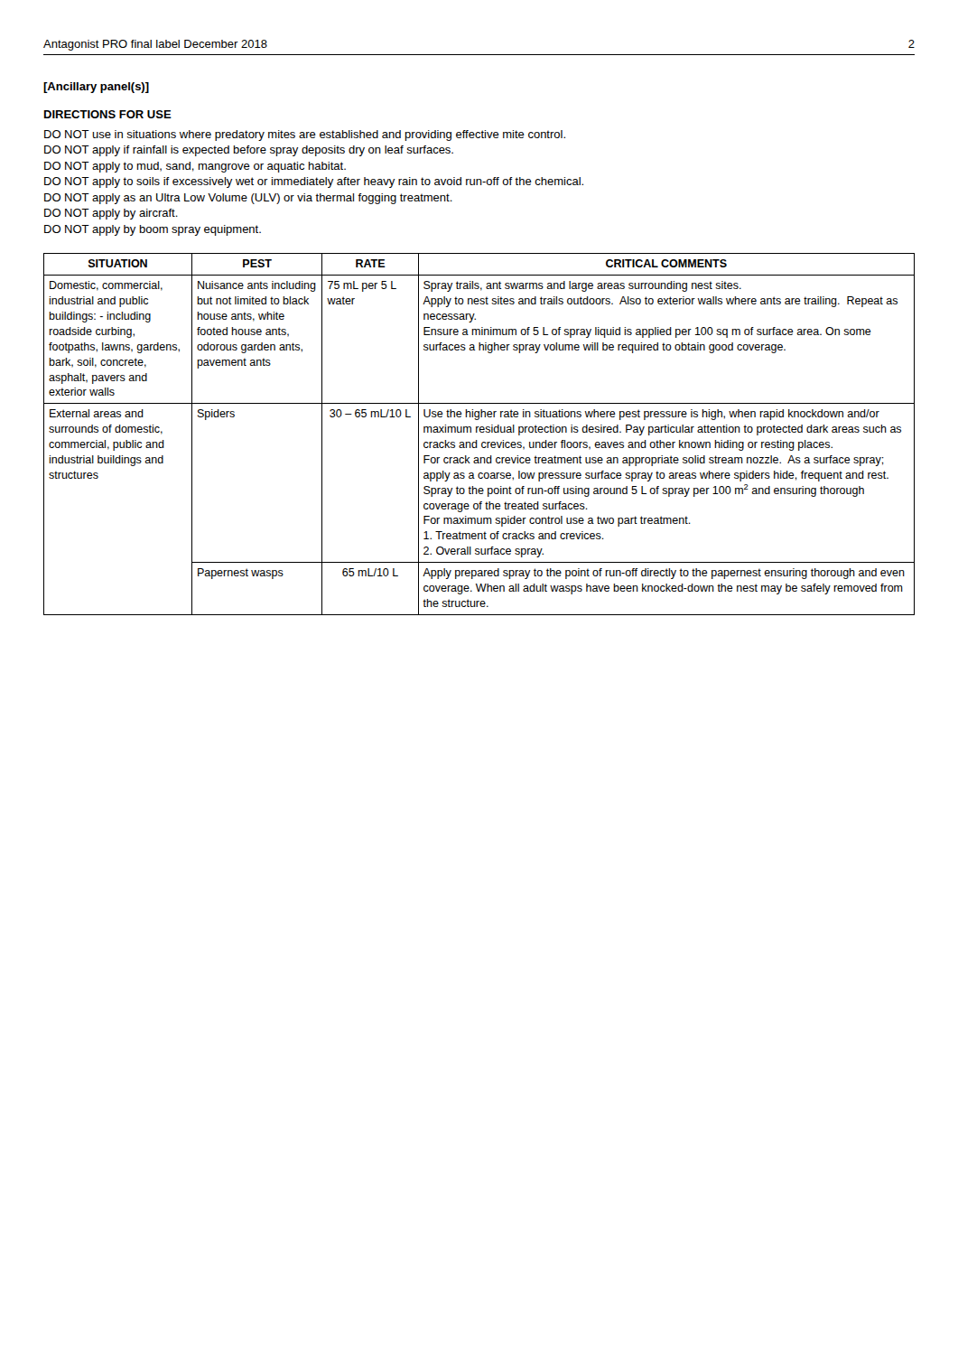Antagonist PRO final label December 2018
2
[Ancillary panel(s)]
DIRECTIONS FOR USE
DO NOT use in situations where predatory mites are established and providing effective mite control.
DO NOT apply if rainfall is expected before spray deposits dry on leaf surfaces.
DO NOT apply to mud, sand, mangrove or aquatic habitat.
DO NOT apply to soils if excessively wet or immediately after heavy rain to avoid run-off of the chemical.
DO NOT apply as an Ultra Low Volume (ULV) or via thermal fogging treatment.
DO NOT apply by aircraft.
DO NOT apply by boom spray equipment.
| SITUATION | PEST | RATE | CRITICAL COMMENTS |
| --- | --- | --- | --- |
| Domestic, commercial, industrial and public buildings: - including roadside curbing, footpaths, lawns, gardens, bark, soil, concrete, asphalt, pavers and exterior walls | Nuisance ants including but not limited to black house ants, white footed house ants, odorous garden ants, pavement ants | 75 mL per 5 L water | Spray trails, ant swarms and large areas surrounding nest sites. Apply to nest sites and trails outdoors. Also to exterior walls where ants are trailing. Repeat as necessary. Ensure a minimum of 5 L of spray liquid is applied per 100 sq m of surface area. On some surfaces a higher spray volume will be required to obtain good coverage. |
| External areas and surrounds of domestic, commercial, public and industrial buildings and structures | Spiders | 30 – 65 mL/10 L | Use the higher rate in situations where pest pressure is high, when rapid knockdown and/or maximum residual protection is desired. Pay particular attention to protected dark areas such as cracks and crevices, under floors, eaves and other known hiding or resting places. For crack and crevice treatment use an appropriate solid stream nozzle. As a surface spray; apply as a coarse, low pressure surface spray to areas where spiders hide, frequent and rest. Spray to the point of run-off using around 5 L of spray per 100 m 2 and ensuring thorough coverage of the treated surfaces. For maximum spider control use a two part treatment. 1. Treatment of cracks and crevices. 2. Overall surface spray. |
| Papernest wasps | 65 mL/10 L | Apply prepared spray to the point of run-off directly to the papernest ensuring thorough and even coverage. When all adult wasps have been knocked-down the nest may be safely removed from the structure. |